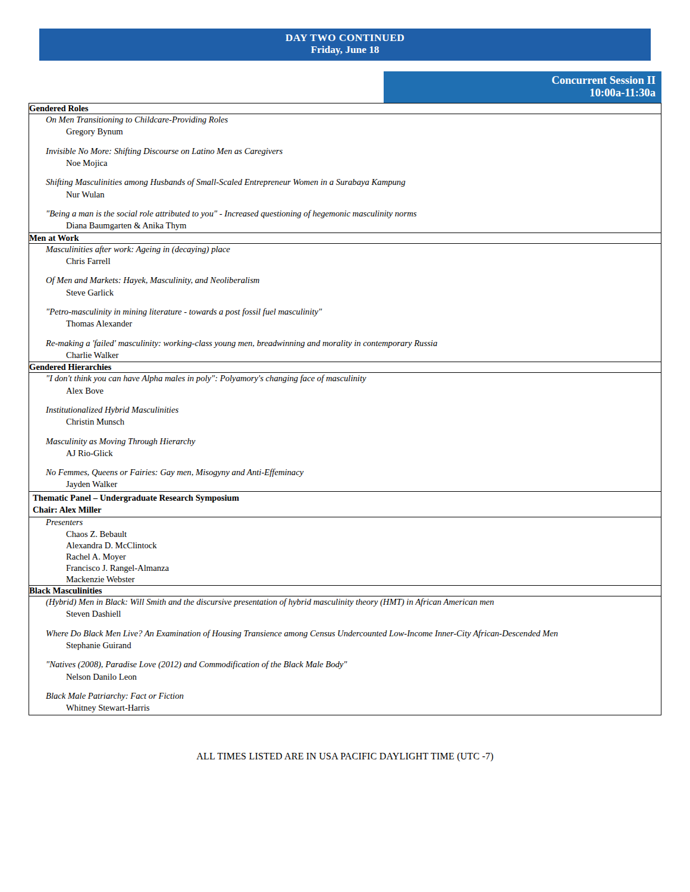DAY TWO CONTINUED
Friday, June 18
Concurrent Session II
10:00a-11:30a
| Gendered Roles |
| On Men Transitioning to Childcare-Providing Roles Gregory Bynum Invisible No More: Shifting Discourse on Latino Men as Caregivers Noe Mojica Shifting Masculinities among Husbands of Small-Scaled Entrepreneur Women in a Surabaya Kampung Nur Wulan "Being a man is the social role attributed to you" - Increased questioning of hegemonic masculinity norms Diana Baumgarten & Anika Thym |
| Men at Work |
| Masculinities after work: Ageing in (decaying) place Chris Farrell Of Men and Markets: Hayek, Masculinity, and Neoliberalism Steve Garlick "Petro-masculinity in mining literature - towards a post fossil fuel masculinity" Thomas Alexander Re-making a 'failed' masculinity: working-class young men, breadwinning and morality in contemporary Russia Charlie Walker |
| Gendered Hierarchies |
| "I don't think you can have Alpha males in poly": Polyamory's changing face of masculinity Alex Bove Institutionalized Hybrid Masculinities Christin Munsch Masculinity as Moving Through Hierarchy AJ Rio-Glick No Femmes, Queens or Fairies: Gay men, Misogyny and Anti-Effeminacy Jayden Walker |
| Thematic Panel – Undergraduate Research Symposium Chair: Alex Miller |
| Presenters Chaos Z. Bebault Alexandra D. McClintock Rachel A. Moyer Francisco J. Rangel-Almanza Mackenzie Webster |
| Black Masculinities |
| (Hybrid) Men in Black: Will Smith and the discursive presentation of hybrid masculinity theory (HMT) in African American men Steven Dashiell Where Do Black Men Live? An Examination of Housing Transience among Census Undercounted Low-Income Inner-City African-Descended Men Stephanie Guirand "Natives (2008), Paradise Love (2012) and Commodification of the Black Male Body" Nelson Danilo Leon Black Male Patriarchy: Fact or Fiction Whitney Stewart-Harris |
ALL TIMES LISTED ARE IN USA PACIFIC DAYLIGHT TIME (UTC -7)